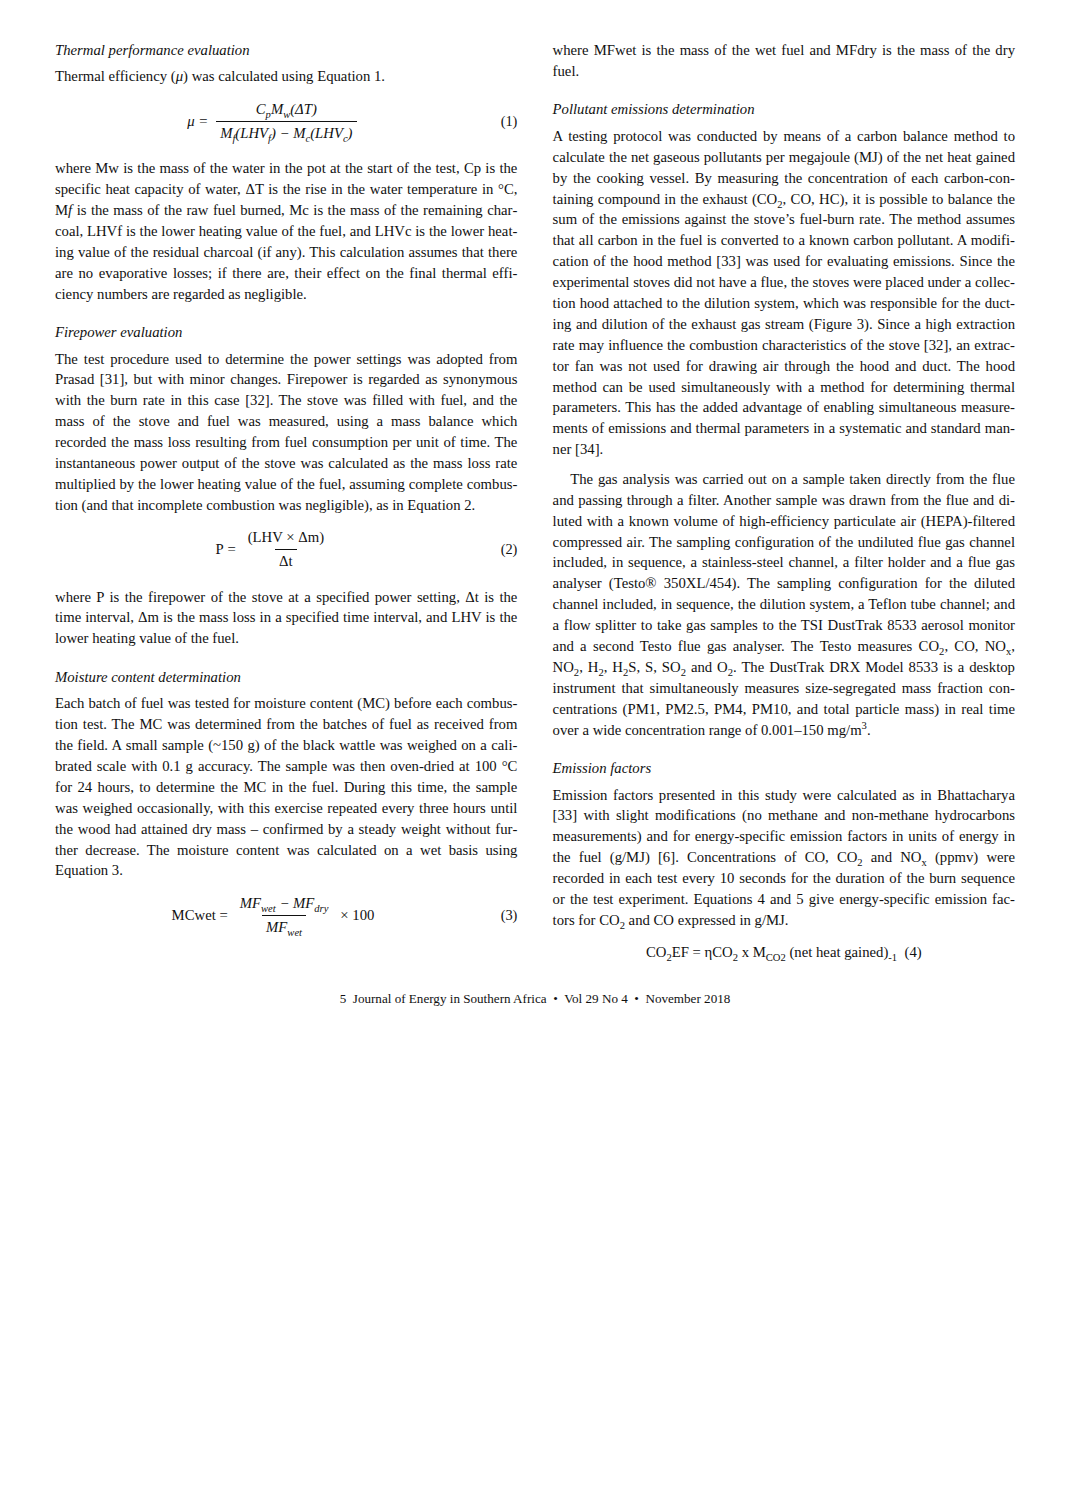Thermal performance evaluation
Thermal efficiency (μ) was calculated using Equation 1.
μ = CpMw(ΔT) Mf(LHVf) − Mc(LHVc)
(1)
where Mw is the mass of the water in the pot at the start of the test, Cp is the specific heat capacity of water, ΔT is the rise in the water temperature in °C, Mf is the mass of the raw fuel burned, Mc is the mass of the remaining charcoal, LHVf is the lower heating value of the fuel, and LHVc is the lower heating value of the residual charcoal (if any). This calculation assumes that there are no evaporative losses; if there are, their effect on the final thermal efficiency numbers are regarded as negligible.
Firepower evaluation
The test procedure used to determine the power settings was adopted from Prasad [31], but with minor changes. Firepower is regarded as synonymous with the burn rate in this case [32]. The stove was filled with fuel, and the mass of the stove and fuel was measured, using a mass balance which recorded the mass loss resulting from fuel consumption per unit of time. The instantaneous power output of the stove was calculated as the mass loss rate multiplied by the lower heating value of the fuel, assuming complete combustion (and that incomplete combustion was negligible), as in Equation 2.
P = (LHV × Δm) Δt
(2)
where P is the firepower of the stove at a specified power setting, Δt is the time interval, Δm is the mass loss in a specified time interval, and LHV is the lower heating value of the fuel.
Moisture content determination
Each batch of fuel was tested for moisture content (MC) before each combustion test. The MC was determined from the batches of fuel as received from the field. A small sample (~150 g) of the black wattle was weighed on a calibrated scale with 0.1 g accuracy. The sample was then oven-dried at 100 °C for 24 hours, to determine the MC in the fuel. During this time, the sample was weighed occasionally, with this exercise repeated every three hours until the wood had attained dry mass – confirmed by a steady weight without further decrease. The moisture content was calculated on a wet basis using Equation 3.
MCwet = MFwet − MFdry MFwet × 100
(3)
where MFwet is the mass of the wet fuel and MFdry is the mass of the dry fuel.
Pollutant emissions determination
A testing protocol was conducted by means of a carbon balance method to calculate the net gaseous pollutants per megajoule (MJ) of the net heat gained by the cooking vessel. By measuring the concentration of each carbon-containing compound in the exhaust (CO2, CO, HC), it is possible to balance the sum of the emissions against the stove’s fuel-burn rate. The method assumes that all carbon in the fuel is converted to a known carbon pollutant. A modification of the hood method [33] was used for evaluating emissions. Since the experimental stoves did not have a flue, the stoves were placed under a collection hood attached to the dilution system, which was responsible for the ducting and dilution of the exhaust gas stream (Figure 3). Since a high extraction rate may influence the combustion characteristics of the stove [32], an extractor fan was not used for drawing air through the hood and duct. The hood method can be used simultaneously with a method for determining thermal parameters. This has the added advantage of enabling simultaneous measurements of emissions and thermal parameters in a systematic and standard manner [34].
The gas analysis was carried out on a sample taken directly from the flue and passing through a filter. Another sample was drawn from the flue and diluted with a known volume of high-efficiency particulate air (HEPA)-filtered compressed air. The sampling configuration of the undiluted flue gas channel included, in sequence, a stainless-steel channel, a filter holder and a flue gas analyser (Testo® 350XL/454). The sampling configuration for the diluted channel included, in sequence, the dilution system, a Teflon tube channel; and a flow splitter to take gas samples to the TSI DustTrak 8533 aerosol monitor and a second Testo flue gas analyser. The Testo measures CO2, CO, NOx, NO2, H2, H2S, S, SO2 and O2. The DustTrak DRX Model 8533 is a desktop instrument that simultaneously measures size-segregated mass fraction concentrations (PM1, PM2.5, PM4, PM10, and total particle mass) in real time over a wide concentration range of 0.001–150 mg/m3.
Emission factors
Emission factors presented in this study were calculated as in Bhattacharya [33] with slight modifications (no methane and non-methane hydrocarbons measurements) and for energy-specific emission factors in units of energy in the fuel (g/MJ) [6]. Concentrations of CO, CO2 and NOx (ppmv) were recorded in each test every 10 seconds for the duration of the burn sequence or the test experiment. Equations 4 and 5 give energy-specific emission factors for CO2 and CO expressed in g/MJ.
CO2EF = ηCO2 x MCO2 (net heat gained)-1 (4)
5 Journal of Energy in Southern Africa • Vol 29 No 4 • November 2018